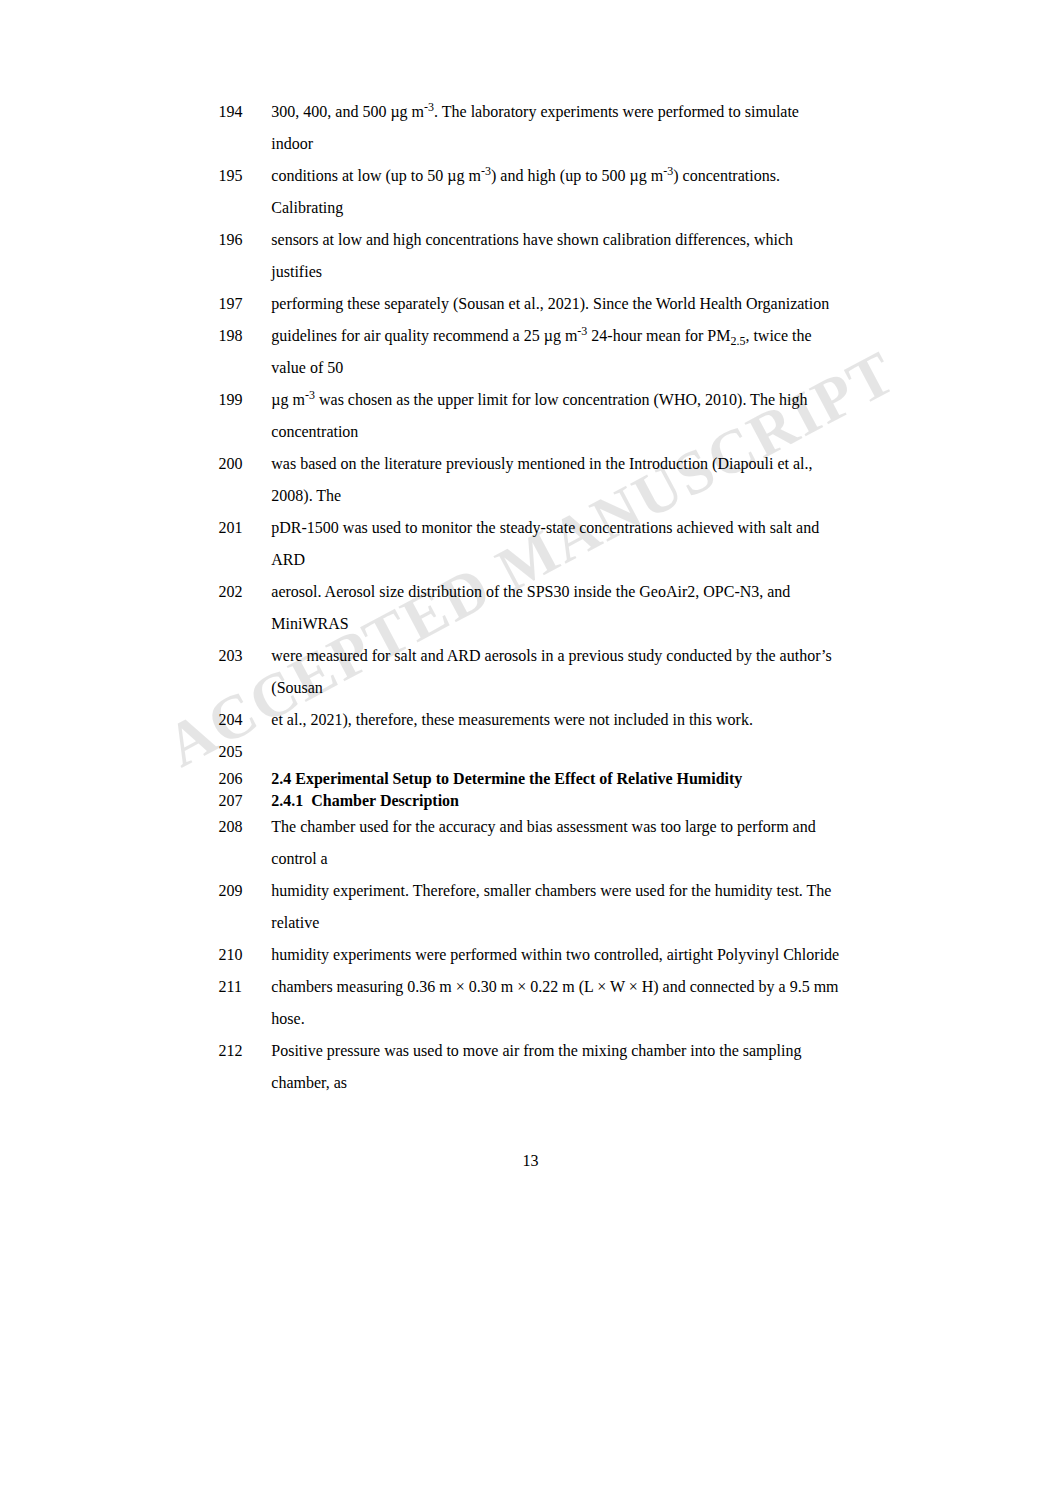ACCEPTED MANUSCRIPT
194
300, 400, and 500 µg m-3. The laboratory experiments were performed to simulate indoor
195
conditions at low (up to 50 µg m-3) and high (up to 500 µg m-3) concentrations. Calibrating
196
sensors at low and high concentrations have shown calibration differences, which justifies
197
performing these separately (Sousan et al., 2021). Since the World Health Organization
198
guidelines for air quality recommend a 25 µg m-3 24-hour mean for PM2.5, twice the value of 50
199
µg m-3 was chosen as the upper limit for low concentration (WHO, 2010). The high concentration
200
was based on the literature previously mentioned in the Introduction (Diapouli et al., 2008). The
201
pDR-1500 was used to monitor the steady-state concentrations achieved with salt and ARD
202
aerosol. Aerosol size distribution of the SPS30 inside the GeoAir2, OPC-N3, and MiniWRAS
203
were measured for salt and ARD aerosols in a previous study conducted by the author’s (Sousan
204
et al., 2021), therefore, these measurements were not included in this work.
205
206
2.4 Experimental Setup to Determine the Effect of Relative Humidity
207
2.4.1 Chamber Description
208
The chamber used for the accuracy and bias assessment was too large to perform and control a
209
humidity experiment. Therefore, smaller chambers were used for the humidity test. The relative
210
humidity experiments were performed within two controlled, airtight Polyvinyl Chloride
211
chambers measuring 0.36 m × 0.30 m × 0.22 m (L × W × H) and connected by a 9.5 mm hose.
212
Positive pressure was used to move air from the mixing chamber into the sampling chamber, as
13